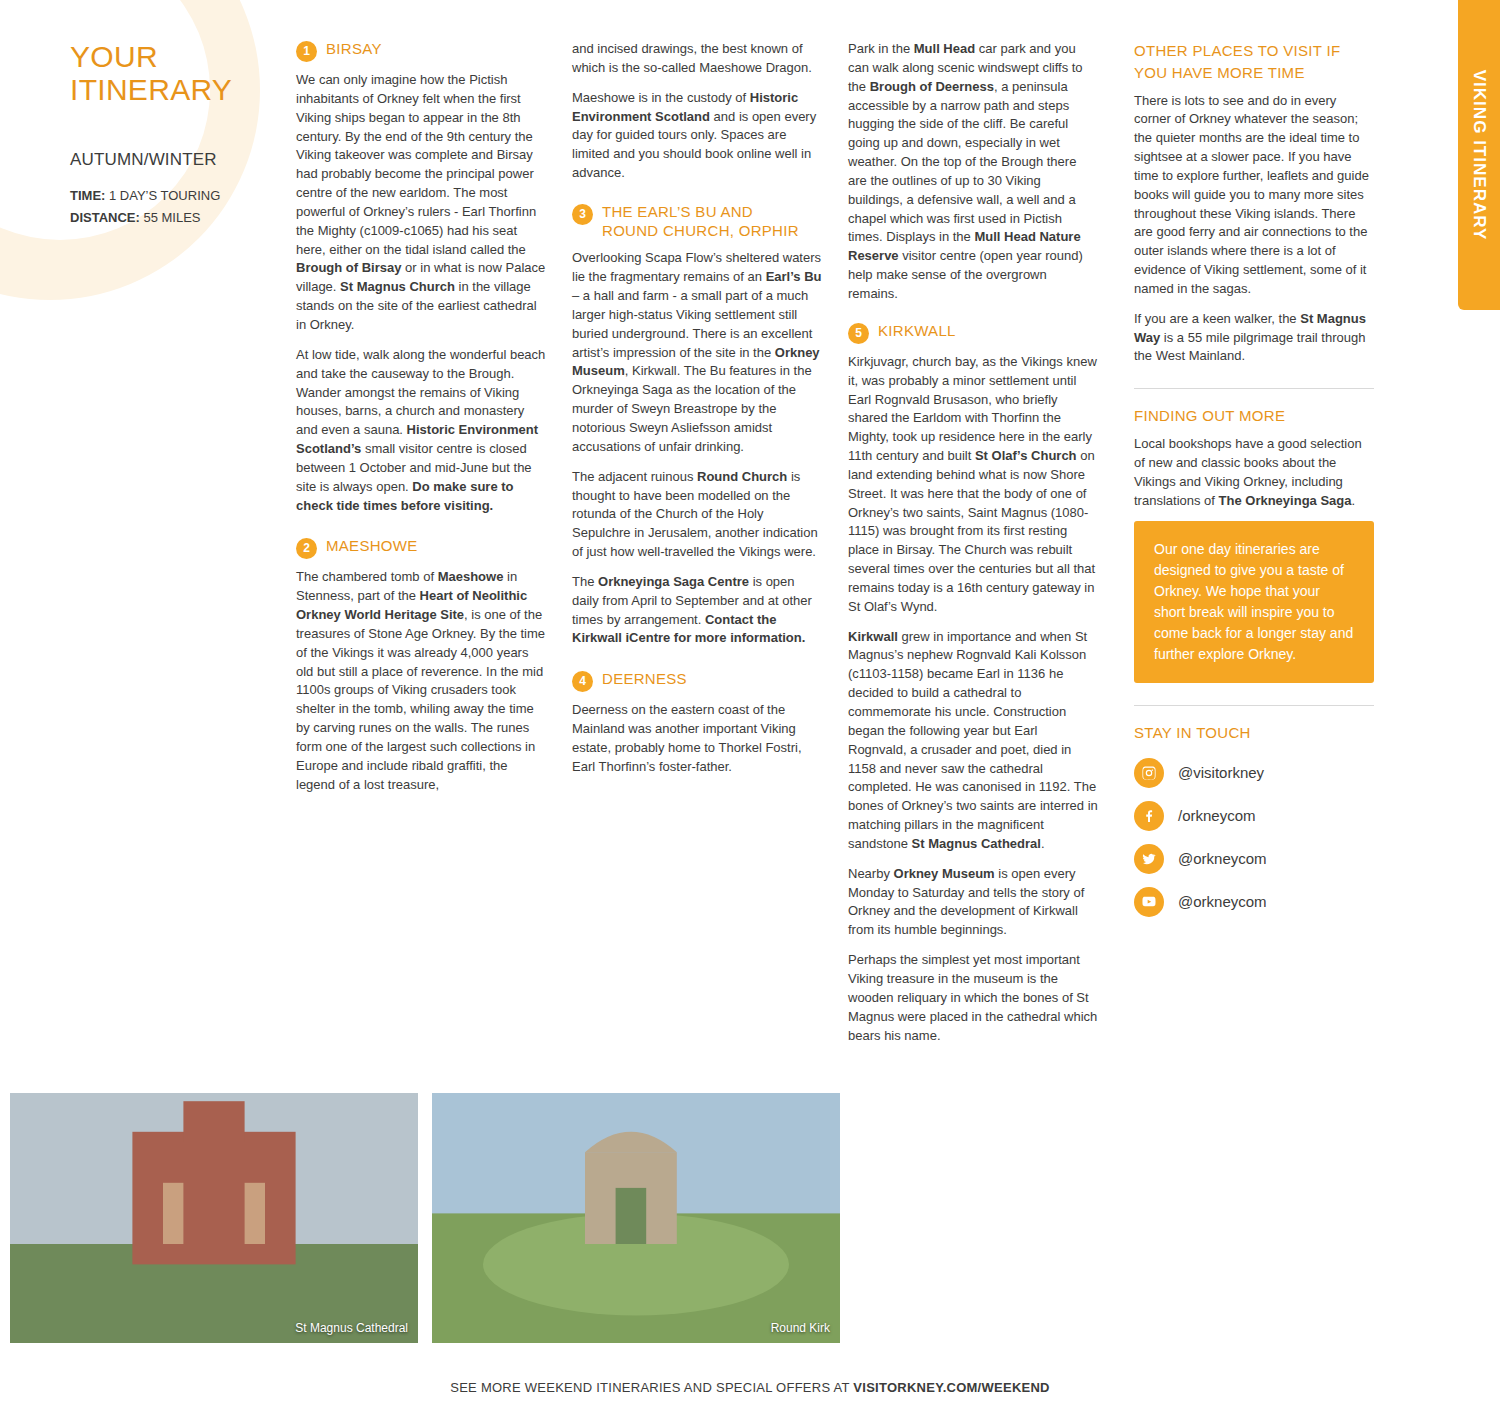VIKING ITINERARY
YOUR
ITINERARY
AUTUMN/WINTER
TIME: 1 DAY’S TOURING
DISTANCE: 55 MILES
1
BIRSAY
We can only imagine how the Pictish inhabitants of Orkney felt when the first Viking ships began to appear in the 8th century. By the end of the 9th century the Viking takeover was complete and Birsay had probably become the principal power centre of the new earldom. The most powerful of Orkney’s rulers - Earl Thorfinn the Mighty (c1009-c1065) had his seat here, either on the tidal island called the Brough of Birsay or in what is now Palace village. St Magnus Church in the village stands on the site of the earliest cathedral in Orkney.
At low tide, walk along the wonderful beach and take the causeway to the Brough. Wander amongst the remains of Viking houses, barns, a church and monastery and even a sauna. Historic Environment Scotland’s small visitor centre is closed between 1 October and mid-June but the site is always open. Do make sure to check tide times before visiting.
2
MAESHOWE
The chambered tomb of Maeshowe in Stenness, part of the Heart of Neolithic Orkney World Heritage Site, is one of the treasures of Stone Age Orkney. By the time of the Vikings it was already 4,000 years old but still a place of reverence. In the mid 1100s groups of Viking crusaders took shelter in the tomb, whiling away the time by carving runes on the walls. The runes form one of the largest such collections in Europe and include ribald graffiti, the legend of a lost treasure,
and incised drawings, the best known of which is the so-called Maeshowe Dragon.
Maeshowe is in the custody of Historic Environment Scotland and is open every day for guided tours only. Spaces are limited and you should book online well in advance.
3
THE EARL’S BU AND
ROUND CHURCH, ORPHIR
Overlooking Scapa Flow’s sheltered waters lie the fragmentary remains of an Earl’s Bu – a hall and farm - a small part of a much larger high-status Viking settlement still buried underground. There is an excellent artist’s impression of the site in the Orkney Museum, Kirkwall. The Bu features in the Orkneyinga Saga as the location of the murder of Sweyn Breastrope by the notorious Sweyn Asliefsson amidst accusations of unfair drinking.
The adjacent ruinous Round Church is thought to have been modelled on the rotunda of the Church of the Holy Sepulchre in Jerusalem, another indication of just how well-travelled the Vikings were.
The Orkneyinga Saga Centre is open daily from April to September and at other times by arrangement. Contact the Kirkwall iCentre for more information.
4
DEERNESS
Deerness on the eastern coast of the Mainland was another important Viking estate, probably home to Thorkel Fostri, Earl Thorfinn’s foster-father.
Park in the Mull Head car park and you can walk along scenic windswept cliffs to the Brough of Deerness, a peninsula accessible by a narrow path and steps hugging the side of the cliff. Be careful going up and down, especially in wet weather. On the top of the Brough there are the outlines of up to 30 Viking buildings, a defensive wall, a well and a chapel which was first used in Pictish times. Displays in the Mull Head Nature Reserve visitor centre (open year round) help make sense of the overgrown remains.
5
KIRKWALL
Kirkjuvagr, church bay, as the Vikings knew it, was probably a minor settlement until Earl Rognvald Brusason, who briefly shared the Earldom with Thorfinn the Mighty, took up residence here in the early 11th century and built St Olaf’s Church on land extending behind what is now Shore Street. It was here that the body of one of Orkney’s two saints, Saint Magnus (1080-1115) was brought from its first resting place in Birsay. The Church was rebuilt several times over the centuries but all that remains today is a 16th century gateway in St Olaf’s Wynd.
Kirkwall grew in importance and when St Magnus’s nephew Rognvald Kali Kolsson (c1103-1158) became Earl in 1136 he decided to build a cathedral to commemorate his uncle. Construction began the following year but Earl Rognvald, a crusader and poet, died in 1158 and never saw the cathedral completed. He was canonised in 1192. The bones of Orkney’s two saints are interred in matching pillars in the magnificent sandstone St Magnus Cathedral.
Nearby Orkney Museum is open every Monday to Saturday and tells the story of Orkney and the development of Kirkwall from its humble beginnings.
Perhaps the simplest yet most important Viking treasure in the museum is the wooden reliquary in which the bones of St Magnus were placed in the cathedral which bears his name.
OTHER PLACES TO VISIT IF
YOU HAVE MORE TIME
There is lots to see and do in every corner of Orkney whatever the season; the quieter months are the ideal time to sightsee at a slower pace. If you have time to explore further, leaflets and guide books will guide you to many more sites throughout these Viking islands. There are good ferry and air connections to the outer islands where there is a lot of evidence of Viking settlement, some of it named in the sagas.
If you are a keen walker, the St Magnus Way is a 55 mile pilgrimage trail through the West Mainland.
FINDING OUT MORE
Local bookshops have a good selection of new and classic books about the Vikings and Viking Orkney, including translations of The Orkneyinga Saga.
Our one day itineraries are designed to give you a taste of Orkney. We hope that your short break will inspire you to come back for a longer stay and further explore Orkney.
STAY IN TOUCH
@visitorkney
/orkneycom
@orkneycom
@orkneycom
St Magnus Cathedral
Round Kirk
SEE MORE WEEKEND ITINERARIES AND SPECIAL OFFERS AT VISITORKNEY.COM/WEEKEND